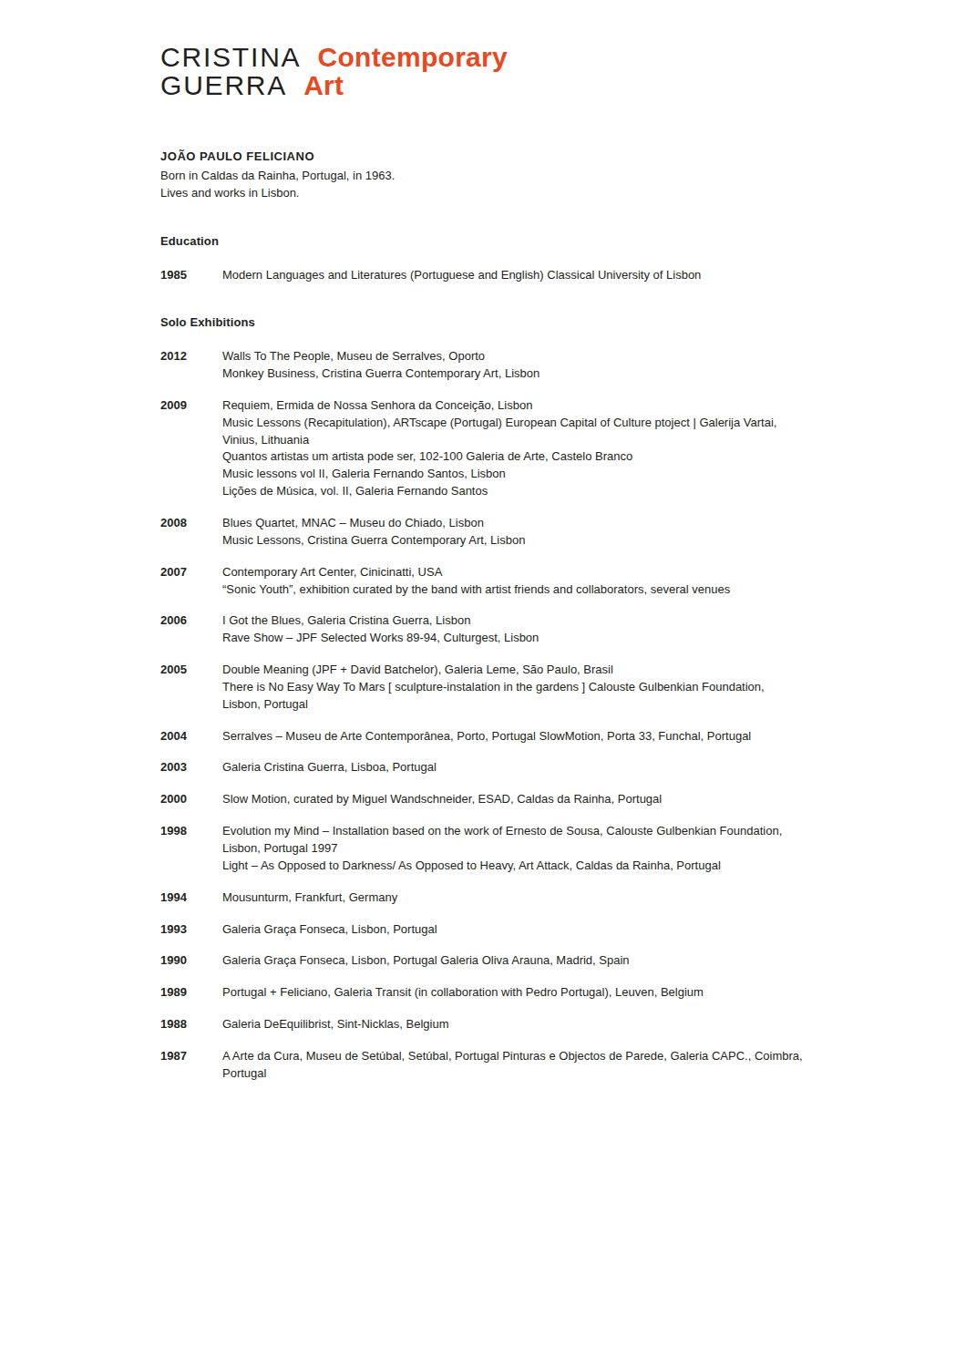CRISTINA Contemporary GUERRA Art
JOÃO PAULO FELICIANO
Born in Caldas da Rainha, Portugal, in 1963.
Lives and works in Lisbon.
Education
1985
Modern Languages and Literatures (Portuguese and English) Classical University of Lisbon
Solo Exhibitions
2012
Walls To The People, Museu de Serralves, Oporto
Monkey Business, Cristina Guerra Contemporary Art, Lisbon
2009
Requiem, Ermida de Nossa Senhora da Conceição, Lisbon
Music Lessons (Recapitulation), ARTscape (Portugal) European Capital of Culture ptoject | Galerija Vartai, Vinius, Lithuania
Quantos artistas um artista pode ser, 102-100 Galeria de Arte, Castelo Branco
Music lessons vol II, Galeria Fernando Santos, Lisbon
Lições de Música, vol. II, Galeria Fernando Santos
2008
Blues Quartet, MNAC – Museu do Chiado, Lisbon
Music Lessons, Cristina Guerra Contemporary Art, Lisbon
2007
Contemporary Art Center, Cinicinatti, USA
“Sonic Youth”, exhibition curated by the band with artist friends and collaborators, several venues
2006
I Got the Blues, Galeria Cristina Guerra, Lisbon
Rave Show – JPF Selected Works 89-94, Culturgest, Lisbon
2005
Double Meaning (JPF + David Batchelor), Galeria Leme, São Paulo, Brasil
There is No Easy Way To Mars [ sculpture-instalation in the gardens ] Calouste Gulbenkian Foundation, Lisbon, Portugal
2004
Serralves – Museu de Arte Contemporânea, Porto, Portugal SlowMotion, Porta 33, Funchal, Portugal
2003
Galeria Cristina Guerra, Lisboa, Portugal
2000
Slow Motion, curated by Miguel Wandschneider, ESAD, Caldas da Rainha, Portugal
1998
Evolution my Mind – Installation based on the work of Ernesto de Sousa, Calouste Gulbenkian Foundation, Lisbon, Portugal 1997
Light – As Opposed to Darkness/ As Opposed to Heavy, Art Attack, Caldas da Rainha, Portugal
1994
Mousunturm, Frankfurt, Germany
1993
Galeria Graça Fonseca, Lisbon, Portugal
1990
Galeria Graça Fonseca, Lisbon, Portugal Galeria Oliva Arauna, Madrid, Spain
1989
Portugal + Feliciano, Galeria Transit (in collaboration with Pedro Portugal), Leuven, Belgium
1988
Galeria DeEquilibrist, Sint-Nicklas, Belgium
1987
A Arte da Cura, Museu de Setúbal, Setúbal, Portugal Pinturas e Objectos de Parede, Galeria CAPC., Coimbra, Portugal